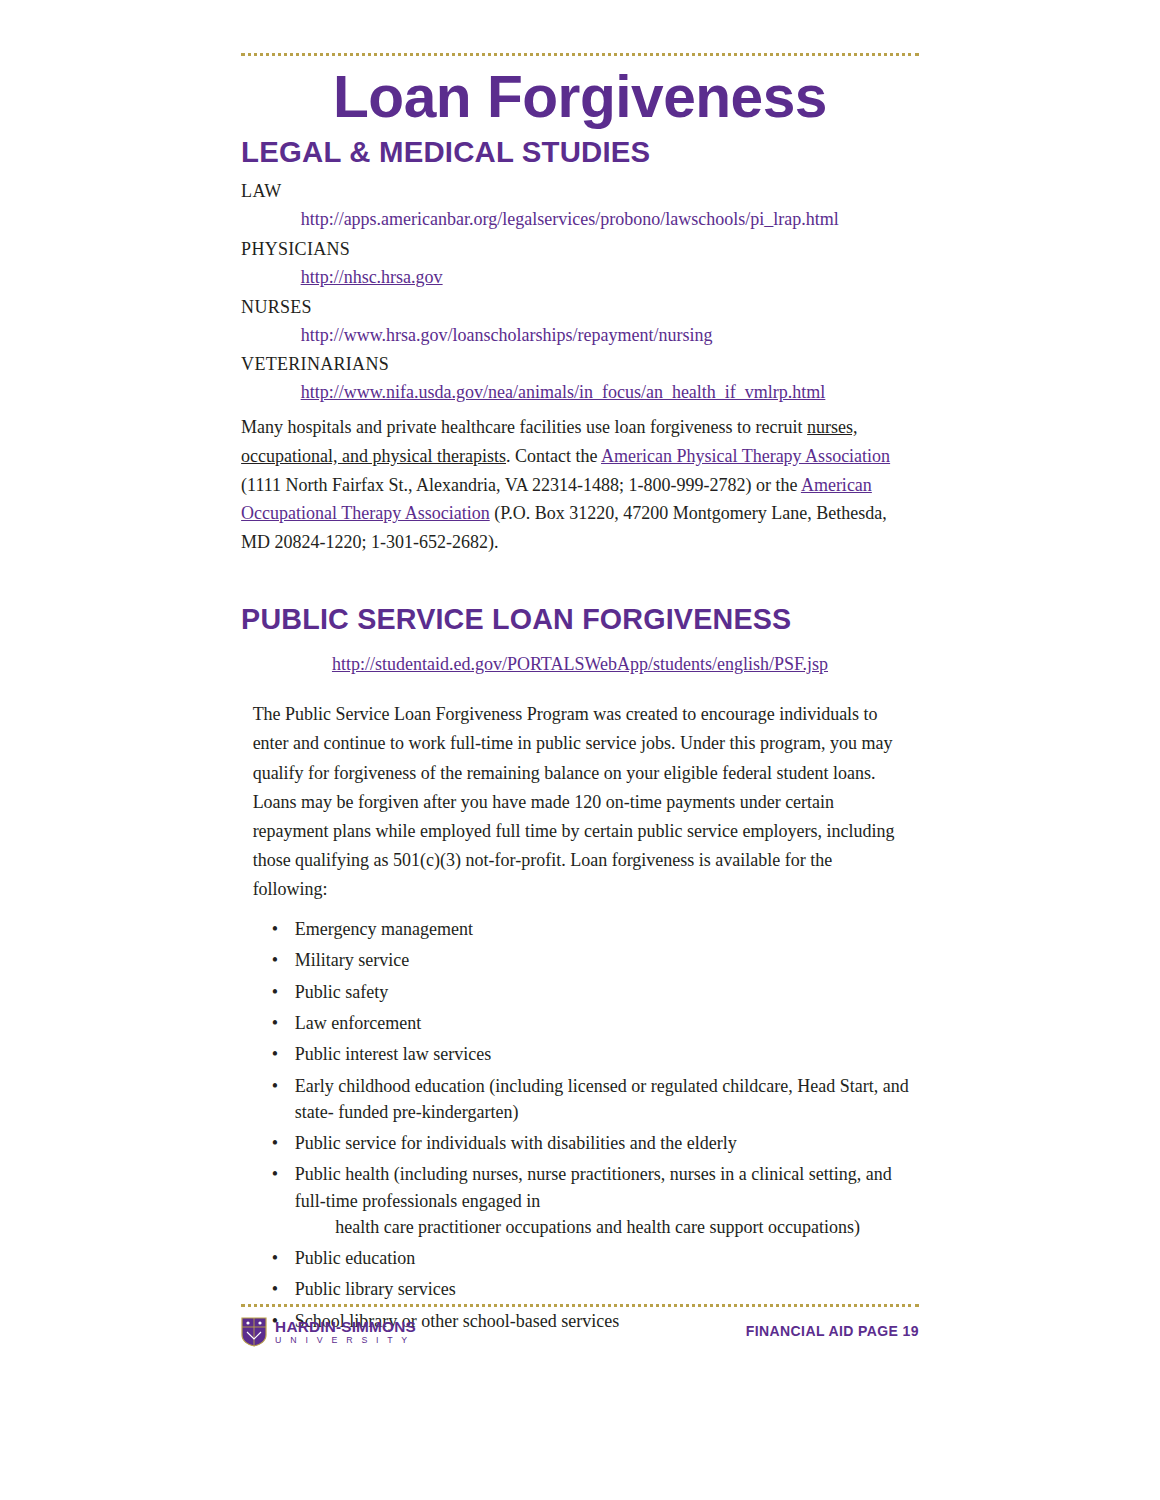Loan Forgiveness
LEGAL & MEDICAL STUDIES
LAW
http://apps.americanbar.org/legalservices/probono/lawschools/pi_lrap.html
PHYSICIANS
http://nhsc.hrsa.gov
NURSES
http://www.hrsa.gov/loanscholarships/repayment/nursing
VETERINARIANS
http://www.nifa.usda.gov/nea/animals/in_focus/an_health_if_vmlrp.html
Many hospitals and private healthcare facilities use loan forgiveness to recruit nurses, occupational, and physical therapists. Contact the American Physical Therapy Association (1111 North Fairfax St., Alexandria, VA 22314-1488; 1-800-999-2782) or the American Occupational Therapy Association (P.O. Box 31220, 47200 Montgomery Lane, Bethesda, MD 20824-1220; 1-301-652-2682).
PUBLIC SERVICE LOAN FORGIVENESS
http://studentaid.ed.gov/PORTALSWebApp/students/english/PSF.jsp
The Public Service Loan Forgiveness Program was created to encourage individuals to enter and continue to work full-time in public service jobs. Under this program, you may qualify for forgiveness of the remaining balance on your eligible federal student loans. Loans may be forgiven after you have made 120 on-time payments under certain repayment plans while employed full time by certain public service employers, including those qualifying as 501(c)(3) not-for-profit. Loan forgiveness is available for the following:
Emergency management
Military service
Public safety
Law enforcement
Public interest law services
Early childhood education (including licensed or regulated childcare, Head Start, and state- funded pre-kindergarten)
Public service for individuals with disabilities and the elderly
Public health (including nurses, nurse practitioners, nurses in a clinical setting, and full-time professionals engaged in health care practitioner occupations and health care support occupations)
Public education
Public library services
School library or other school-based services
HARDIN-SIMMONS
U N I V E R S I T Y
FINANCIAL AID PAGE 19